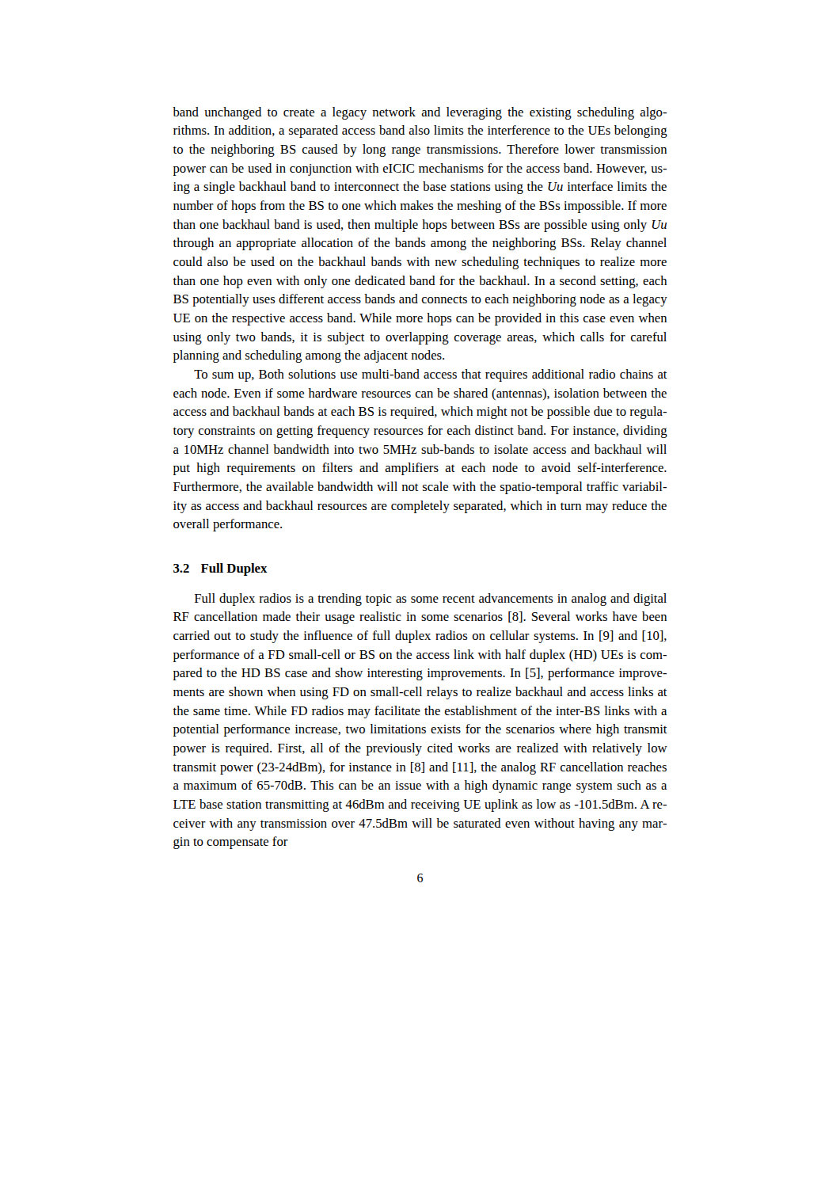band unchanged to create a legacy network and leveraging the existing scheduling algorithms. In addition, a separated access band also limits the interference to the UEs belonging to the neighboring BS caused by long range transmissions. Therefore lower transmission power can be used in conjunction with eICIC mechanisms for the access band. However, using a single backhaul band to interconnect the base stations using the Uu interface limits the number of hops from the BS to one which makes the meshing of the BSs impossible. If more than one backhaul band is used, then multiple hops between BSs are possible using only Uu through an appropriate allocation of the bands among the neighboring BSs. Relay channel could also be used on the backhaul bands with new scheduling techniques to realize more than one hop even with only one dedicated band for the backhaul. In a second setting, each BS potentially uses different access bands and connects to each neighboring node as a legacy UE on the respective access band. While more hops can be provided in this case even when using only two bands, it is subject to overlapping coverage areas, which calls for careful planning and scheduling among the adjacent nodes.
To sum up, Both solutions use multi-band access that requires additional radio chains at each node. Even if some hardware resources can be shared (antennas), isolation between the access and backhaul bands at each BS is required, which might not be possible due to regulatory constraints on getting frequency resources for each distinct band. For instance, dividing a 10MHz channel bandwidth into two 5MHz sub-bands to isolate access and backhaul will put high requirements on filters and amplifiers at each node to avoid self-interference. Furthermore, the available bandwidth will not scale with the spatio-temporal traffic variability as access and backhaul resources are completely separated, which in turn may reduce the overall performance.
3.2 Full Duplex
Full duplex radios is a trending topic as some recent advancements in analog and digital RF cancellation made their usage realistic in some scenarios [8]. Several works have been carried out to study the influence of full duplex radios on cellular systems. In [9] and [10], performance of a FD small-cell or BS on the access link with half duplex (HD) UEs is compared to the HD BS case and show interesting improvements. In [5], performance improvements are shown when using FD on small-cell relays to realize backhaul and access links at the same time. While FD radios may facilitate the establishment of the inter-BS links with a potential performance increase, two limitations exists for the scenarios where high transmit power is required. First, all of the previously cited works are realized with relatively low transmit power (23-24dBm), for instance in [8] and [11], the analog RF cancellation reaches a maximum of 65-70dB. This can be an issue with a high dynamic range system such as a LTE base station transmitting at 46dBm and receiving UE uplink as low as -101.5dBm. A receiver with any transmission over 47.5dBm will be saturated even without having any margin to compensate for
6